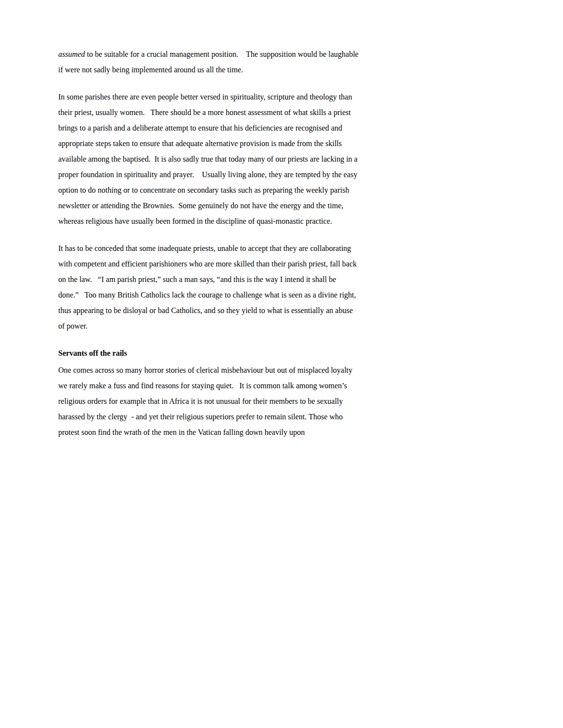assumed to be suitable for a crucial management position. The supposition would be laughable if were not sadly being implemented around us all the time.
In some parishes there are even people better versed in spirituality, scripture and theology than their priest, usually women. There should be a more honest assessment of what skills a priest brings to a parish and a deliberate attempt to ensure that his deficiencies are recognised and appropriate steps taken to ensure that adequate alternative provision is made from the skills available among the baptised. It is also sadly true that today many of our priests are lacking in a proper foundation in spirituality and prayer. Usually living alone, they are tempted by the easy option to do nothing or to concentrate on secondary tasks such as preparing the weekly parish newsletter or attending the Brownies. Some genuinely do not have the energy and the time, whereas religious have usually been formed in the discipline of quasi-monastic practice.
It has to be conceded that some inadequate priests, unable to accept that they are collaborating with competent and efficient parishioners who are more skilled than their parish priest, fall back on the law. “I am parish priest,” such a man says, “and this is the way I intend it shall be done.” Too many British Catholics lack the courage to challenge what is seen as a divine right, thus appearing to be disloyal or bad Catholics, and so they yield to what is essentially an abuse of power.
Servants off the rails
One comes across so many horror stories of clerical misbehaviour but out of misplaced loyalty we rarely make a fuss and find reasons for staying quiet. It is common talk among women’s religious orders for example that in Africa it is not unusual for their members to be sexually harassed by the clergy - and yet their religious superiors prefer to remain silent. Those who protest soon find the wrath of the men in the Vatican falling down heavily upon